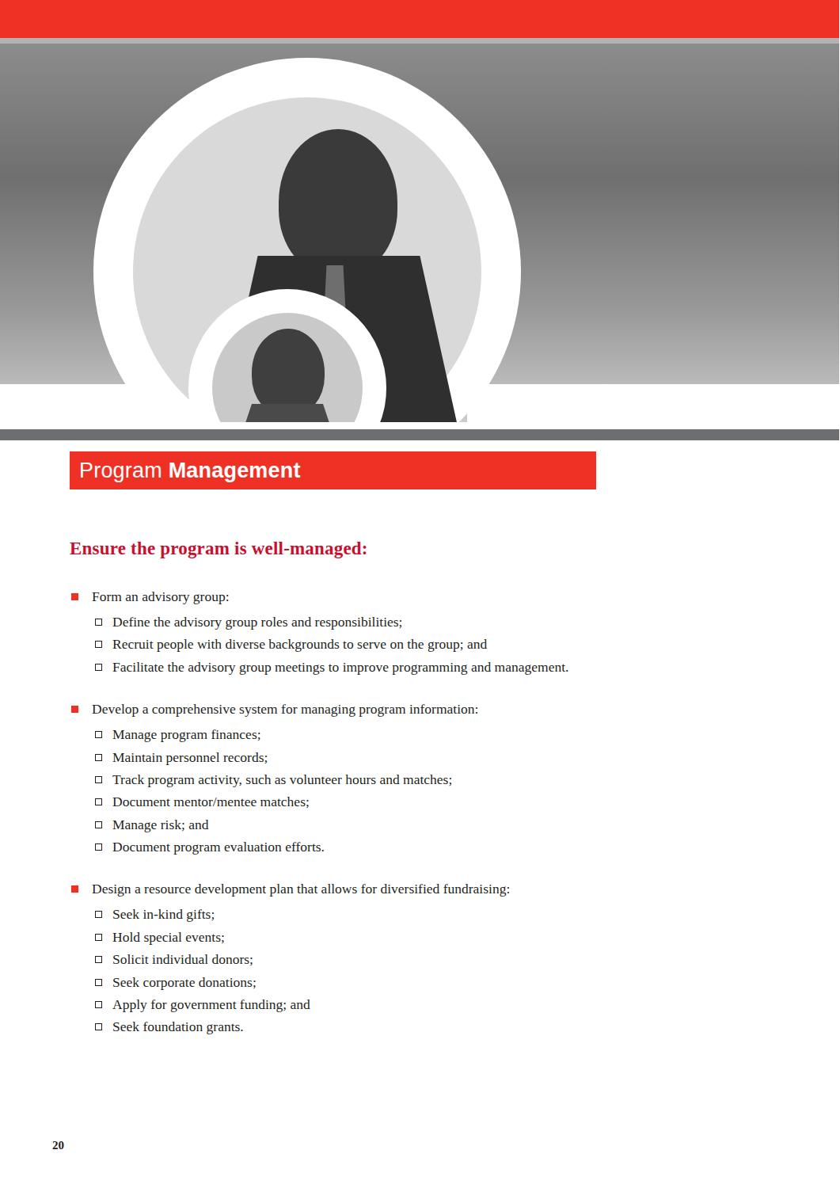Program Management
Ensure the program is well-managed:
Form an advisory group:
Define the advisory group roles and responsibilities;
Recruit people with diverse backgrounds to serve on the group; and
Facilitate the advisory group meetings to improve programming and management.
Develop a comprehensive system for managing program information:
Manage program finances;
Maintain personnel records;
Track program activity, such as volunteer hours and matches;
Document mentor/mentee matches;
Manage risk; and
Document program evaluation efforts.
Design a resource development plan that allows for diversified fundraising:
Seek in-kind gifts;
Hold special events;
Solicit individual donors;
Seek corporate donations;
Apply for government funding; and
Seek foundation grants.
20